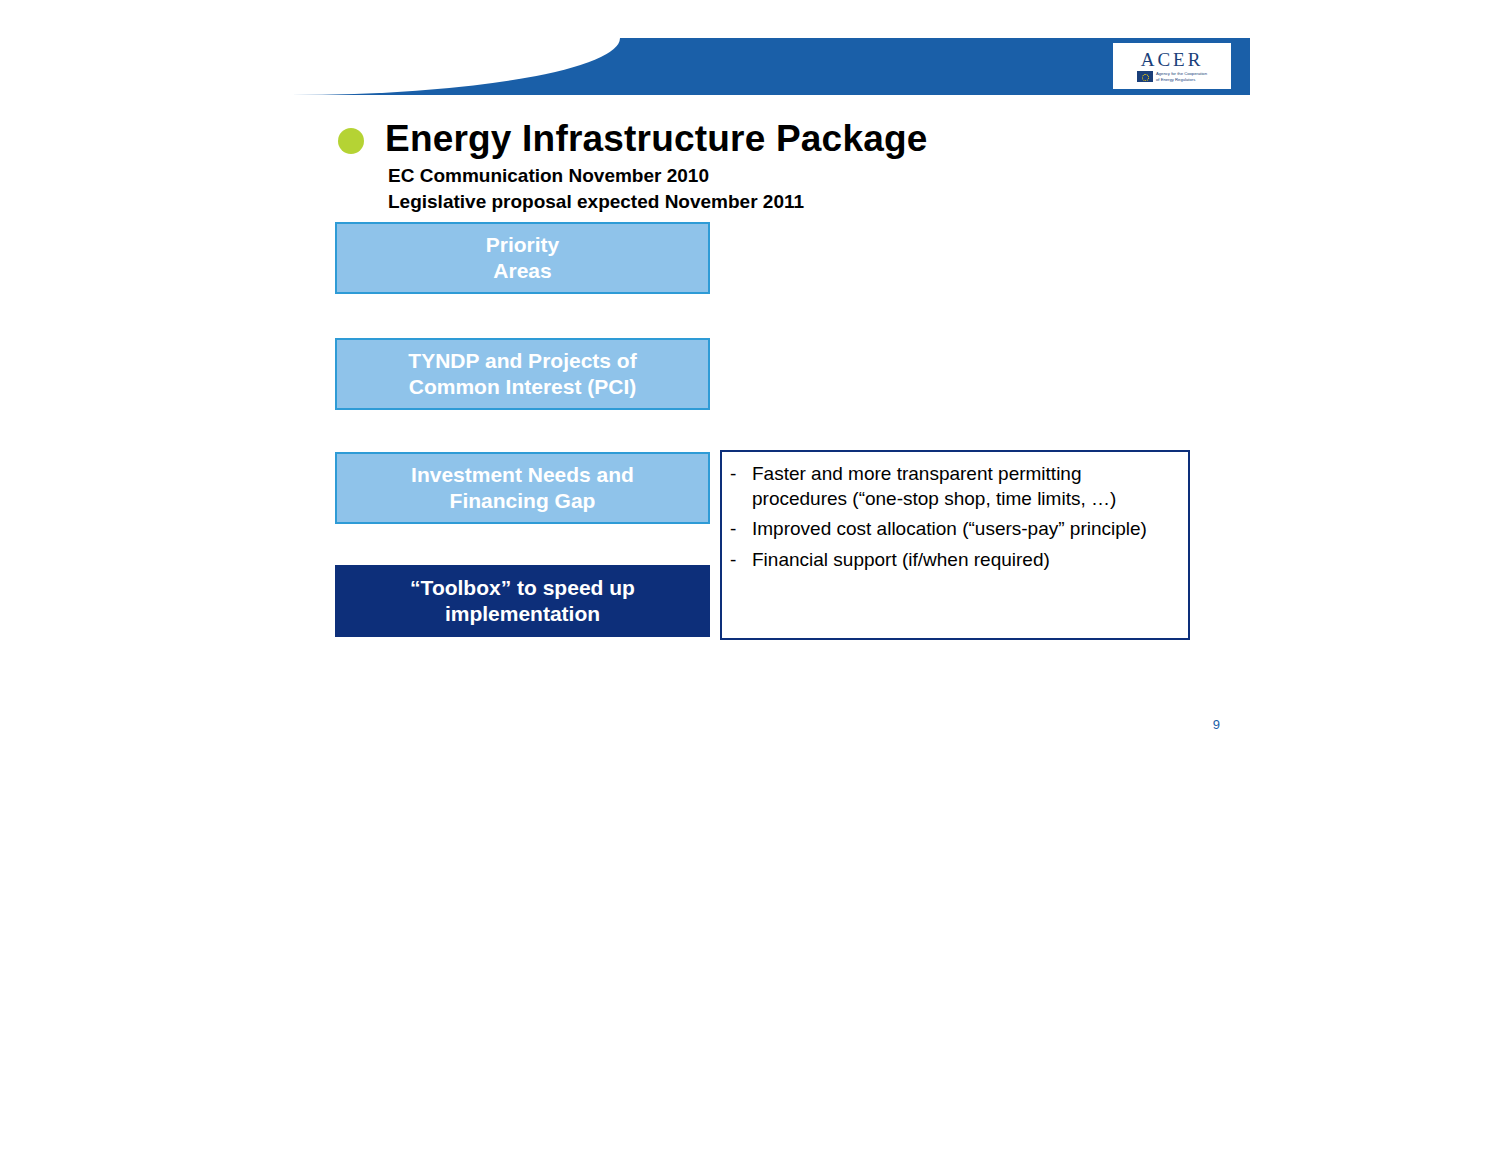ACER
Agency for the Cooperation
of Energy Regulators
Energy Infrastructure Package
EC Communication November 2010
Legislative proposal expected November 2011
Priority
Areas
TYNDP and Projects of
Common Interest (PCI)
Investment Needs and
Financing Gap
“Toolbox” to speed up
implementation
-Faster and more transparent permitting procedures (“one-stop shop, time limits, …)
-Improved cost allocation (“users-pay” principle)
-Financial support (if/when required)
9